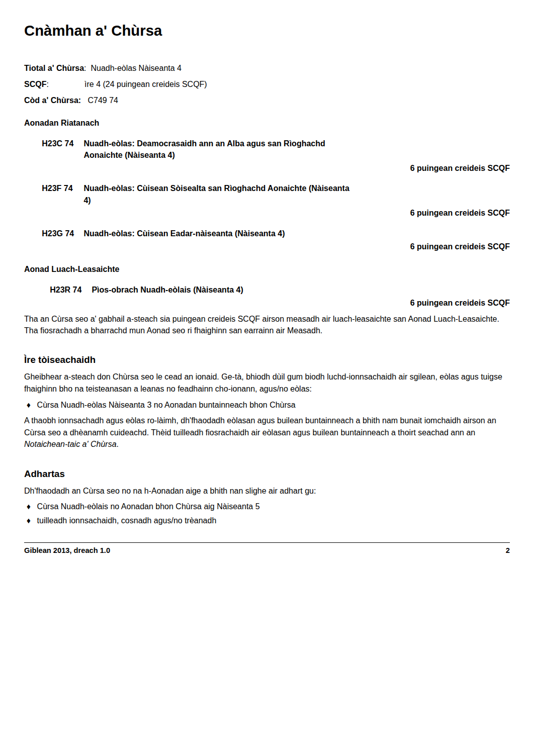Cnàmhan a' Chùrsa
Tiotal a' Chùrsa: Nuadh-eòlas Nàiseanta 4
SCQF: ìre 4 (24 puingean creideis SCQF)
Còd a' Chùrsa: C749 74
Aonadan Riatanach
H23C 74 Nuadh-eòlas: Deamocrasaidh ann an Alba agus san Rìoghachd Aonaichte (Nàiseanta 4)
6 puingean creideis SCQF
H23F 74 Nuadh-eòlas: Cùisean Sòisealta san Rìoghachd Aonaichte (Nàiseanta 4)
6 puingean creideis SCQF
H23G 74 Nuadh-eòlas: Cùisean Eadar-nàiseanta (Nàiseanta 4)
6 puingean creideis SCQF
Aonad Luach-Leasaichte
H23R 74 Pìos-obrach Nuadh-eòlais (Nàiseanta 4)
6 puingean creideis SCQF
Tha an Cùrsa seo a' gabhail a-steach sia puingean creideis SCQF airson measadh air luach-leasaichte san Aonad Luach-Leasaichte. Tha fiosrachadh a bharrachd mun Aonad seo ri fhaighinn san earrainn air Measadh.
Ìre tòiseachaidh
Gheibhear a-steach don Chùrsa seo le cead an ionaid. Ge-tà, bhiodh dùil gum biodh luchd-ionnsachaidh air sgilean, eòlas agus tuigse fhaighinn bho na teisteanasan a leanas no feadhainn cho-ionann, agus/no eòlas:
Cùrsa Nuadh-eòlas Nàiseanta 3 no Aonadan buntainneach bhon Chùrsa
A thaobh ionnsachadh agus eòlas ro-làimh, dh'fhaodadh eòlasan agus builean buntainneach a bhith nam bunait iomchaidh airson an Cùrsa seo a dhèanamh cuideachd. Thèid tuilleadh fiosrachaidh air eòlasan agus builean buntainneach a thoirt seachad ann an Notaichean-taic a' Chùrsa.
Adhartas
Dh'fhaodadh an Cùrsa seo no na h-Aonadan aige a bhith nan slighe air adhart gu:
Cùrsa Nuadh-eòlais no Aonadan bhon Chùrsa aig Nàiseanta 5
tuilleadh ionnsachaidh, cosnadh agus/no trèanadh
Giblean 2013, dreach 1.0 2